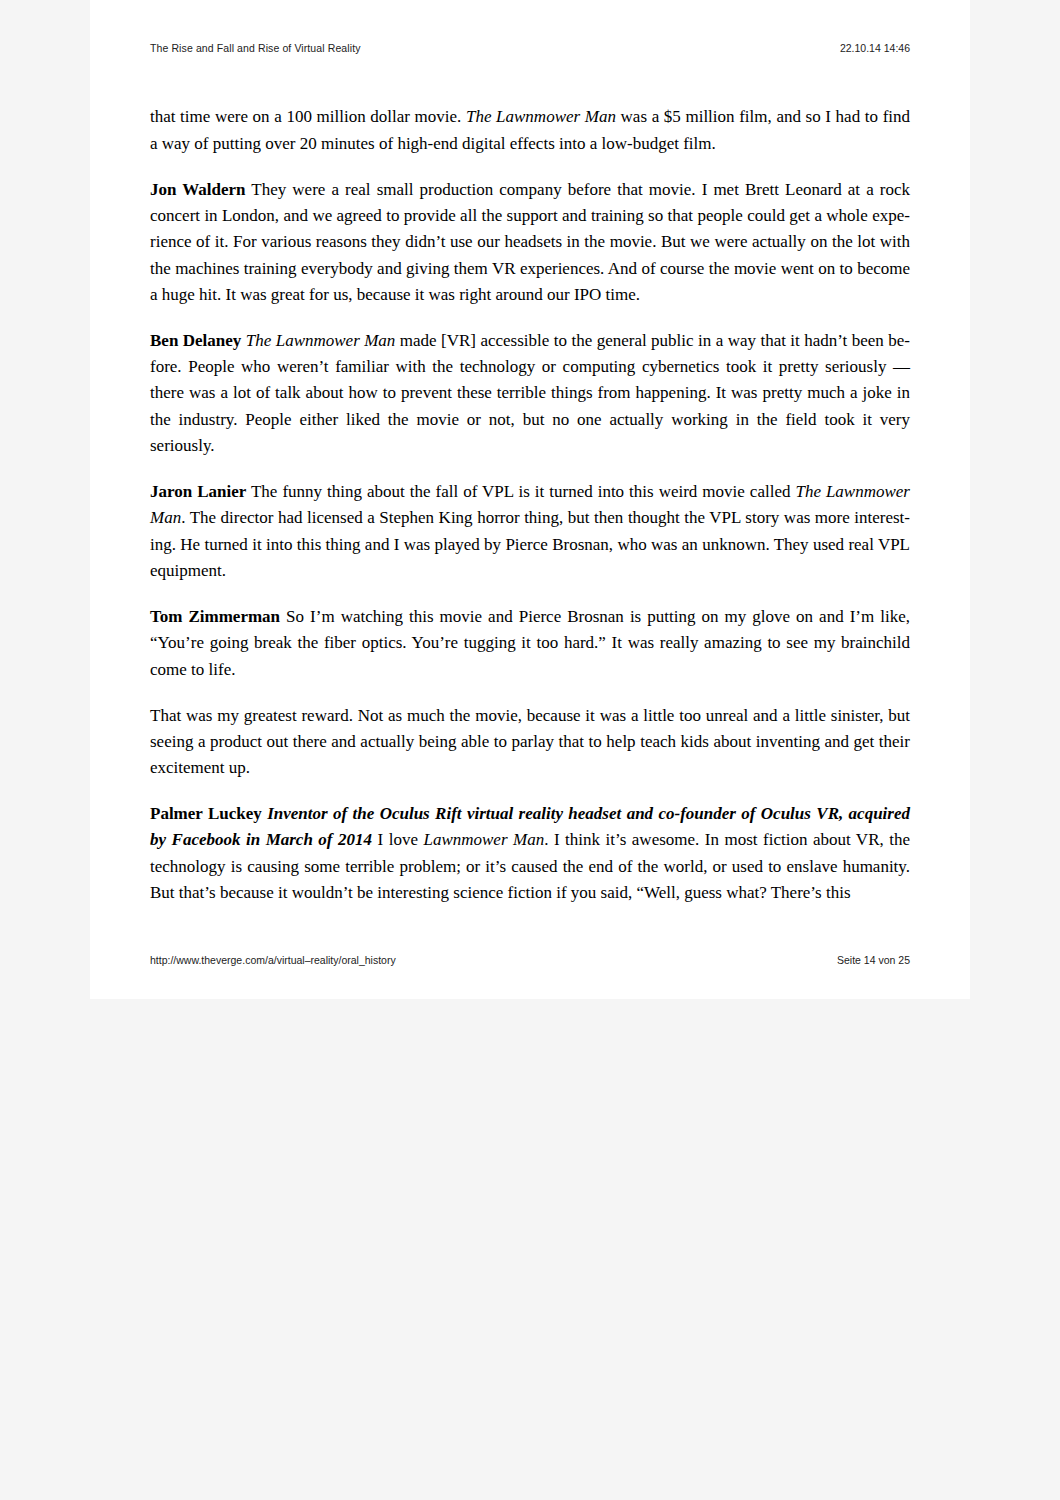The Rise and Fall and Rise of Virtual Reality 22.10.14 14:46
that time were on a 100 million dollar movie. The Lawnmower Man was a $5 million film, and so I had to find a way of putting over 20 minutes of high-end digital effects into a low-budget film.
Jon Waldern They were a real small production company before that movie. I met Brett Leonard at a rock concert in London, and we agreed to provide all the support and training so that people could get a whole experience of it. For various reasons they didn’t use our headsets in the movie. But we were actually on the lot with the machines training everybody and giving them VR experiences. And of course the movie went on to become a huge hit. It was great for us, because it was right around our IPO time.
Ben Delaney The Lawnmower Man made [VR] accessible to the general public in a way that it hadn’t been before. People who weren’t familiar with the technology or computing cybernetics took it pretty seriously — there was a lot of talk about how to prevent these terrible things from happening. It was pretty much a joke in the industry. People either liked the movie or not, but no one actually working in the field took it very seriously.
Jaron Lanier The funny thing about the fall of VPL is it turned into this weird movie called The Lawnmower Man. The director had licensed a Stephen King horror thing, but then thought the VPL story was more interesting. He turned it into this thing and I was played by Pierce Brosnan, who was an unknown. They used real VPL equipment.
Tom Zimmerman So I’m watching this movie and Pierce Brosnan is putting on my glove on and I’m like, “You’re going break the fiber optics. You’re tugging it too hard.” It was really amazing to see my brainchild come to life.
That was my greatest reward. Not as much the movie, because it was a little too unreal and a little sinister, but seeing a product out there and actually being able to parlay that to help teach kids about inventing and get their excitement up.
Palmer Luckey Inventor of the Oculus Rift virtual reality headset and co-founder of Oculus VR, acquired by Facebook in March of 2014 I love Lawnmower Man. I think it’s awesome. In most fiction about VR, the technology is causing some terrible problem; or it’s caused the end of the world, or used to enslave humanity. But that’s because it wouldn’t be interesting science fiction if you said, “Well, guess what? There’s this
http://www.theverge.com/a/virtual–reality/oral_history Seite 14 von 25